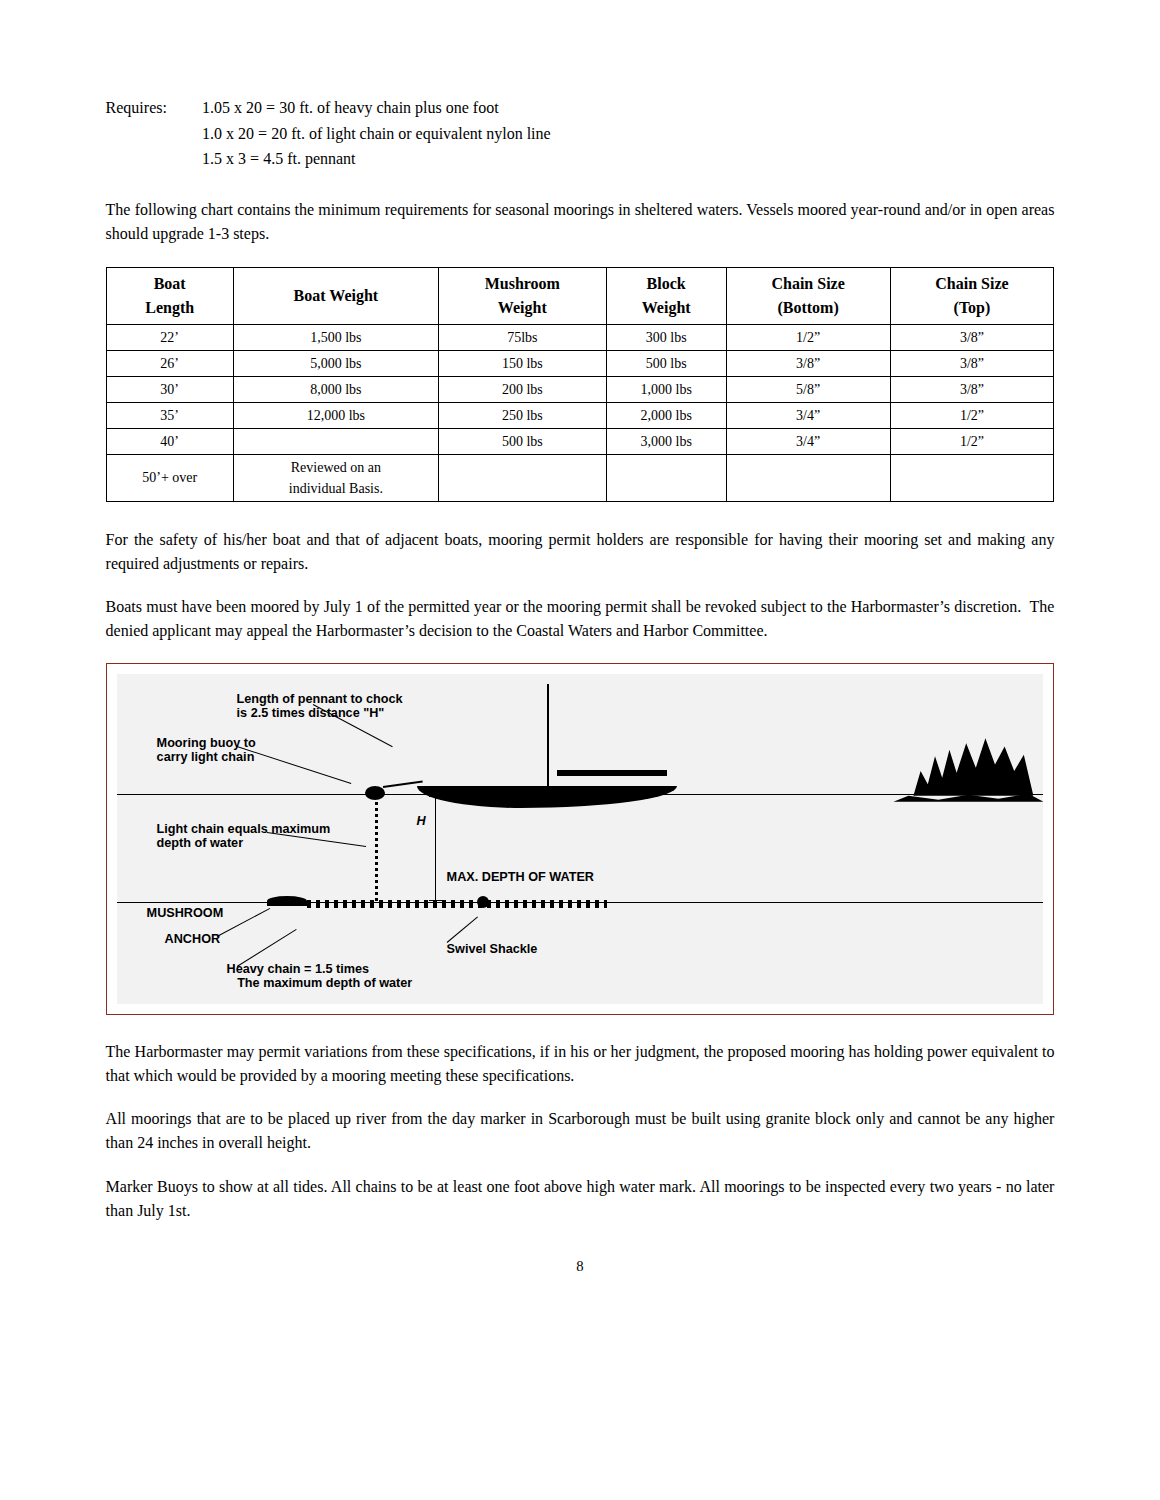| Requires: | 1.05 x 20 = 30 ft. of heavy chain plus one foot |
| | 1.0 x 20 = 20 ft. of light chain or equivalent nylon line |
| | 1.5 x 3 = 4.5 ft. pennant |
The following chart contains the minimum requirements for seasonal moorings in sheltered waters. Vessels moored year-round and/or in open areas should upgrade 1-3 steps.
| Boat Length | Boat Weight | Mushroom Weight | Block Weight | Chain Size (Bottom) | Chain Size (Top) |
| --- | --- | --- | --- | --- | --- |
| 22’ | 1,500 lbs | 75lbs | 300 lbs | 1/2” | 3/8” |
| 26’ | 5,000 lbs | 150 lbs | 500 lbs | 3/8” | 3/8” |
| 30’ | 8,000 lbs | 200 lbs | 1,000 lbs | 5/8” | 3/8” |
| 35’ | 12,000 lbs | 250 lbs | 2,000 lbs | 3/4” | 1/2” |
| 40’ | | 500 lbs | 3,000 lbs | 3/4” | 1/2” |
| 50’+ over | Reviewed on an individual Basis. | | | | |
For the safety of his/her boat and that of adjacent boats, mooring permit holders are responsible for having their mooring set and making any required adjustments or repairs.
Boats must have been moored by July 1 of the permitted year or the mooring permit shall be revoked subject to the Harbormaster’s discretion. The denied applicant may appeal the Harbormaster’s decision to the Coastal Waters and Harbor Committee.
Length of pennant to chock
is 2.5 times distance "H"
Mooring buoy to
carry light chain
Light chain equals maximum
depth of water
MUSHROOM
ANCHOR
Heavy chain = 1.5 times
The maximum depth of water
Swivel Shackle
MAX. DEPTH OF WATER
H
The Harbormaster may permit variations from these specifications, if in his or her judgment, the proposed mooring has holding power equivalent to that which would be provided by a mooring meeting these specifications.
All moorings that are to be placed up river from the day marker in Scarborough must be built using granite block only and cannot be any higher than 24 inches in overall height.
Marker Buoys to show at all tides. All chains to be at least one foot above high water mark. All moorings to be inspected every two years - no later than July 1st.
8